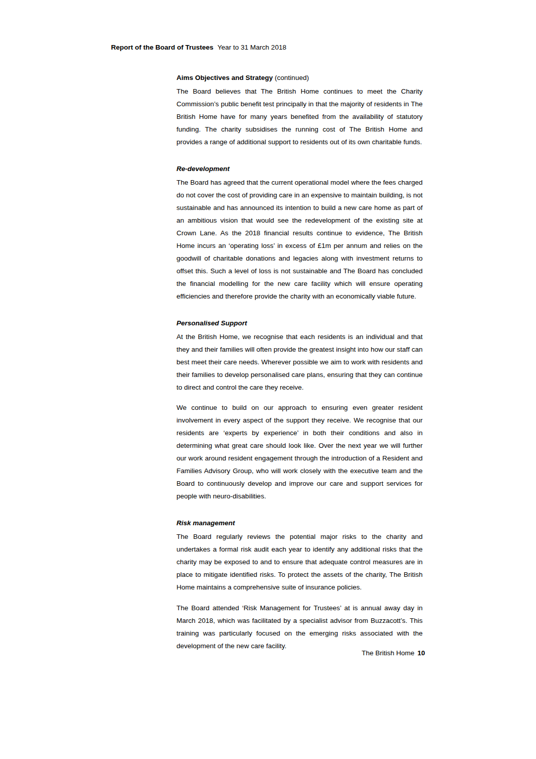Report of the Board of TrusteesYear to 31 March 2018
Aims Objectives and Strategy (continued)
The Board believes that The British Home continues to meet the Charity Commission’s public benefit test principally in that the majority of residents in The British Home have for many years benefited from the availability of statutory funding. The charity subsidises the running cost of The British Home and provides a range of additional support to residents out of its own charitable funds.
Re-development
The Board has agreed that the current operational model where the fees charged do not cover the cost of providing care in an expensive to maintain building, is not sustainable and has announced its intention to build a new care home as part of an ambitious vision that would see the redevelopment of the existing site at Crown Lane. As the 2018 financial results continue to evidence, The British Home incurs an ‘operating loss’ in excess of £1m per annum and relies on the goodwill of charitable donations and legacies along with investment returns to offset this. Such a level of loss is not sustainable and The Board has concluded the financial modelling for the new care facility which will ensure operating efficiencies and therefore provide the charity with an economically viable future.
Personalised Support
At the British Home, we recognise that each residents is an individual and that they and their families will often provide the greatest insight into how our staff can best meet their care needs. Wherever possible we aim to work with residents and their families to develop personalised care plans, ensuring that they can continue to direct and control the care they receive.
We continue to build on our approach to ensuring even greater resident involvement in every aspect of the support they receive. We recognise that our residents are ‘experts by experience’ in both their conditions and also in determining what great care should look like. Over the next year we will further our work around resident engagement through the introduction of a Resident and Families Advisory Group, who will work closely with the executive team and the Board to continuously develop and improve our care and support services for people with neuro-disabilities.
Risk management
The Board regularly reviews the potential major risks to the charity and undertakes a formal risk audit each year to identify any additional risks that the charity may be exposed to and to ensure that adequate control measures are in place to mitigate identified risks. To protect the assets of the charity, The British Home maintains a comprehensive suite of insurance policies.
The Board attended ‘Risk Management for Trustees’ at is annual away day in March 2018, which was facilitated by a specialist advisor from Buzzacott’s. This training was particularly focused on the emerging risks associated with the development of the new care facility.
The British Home10